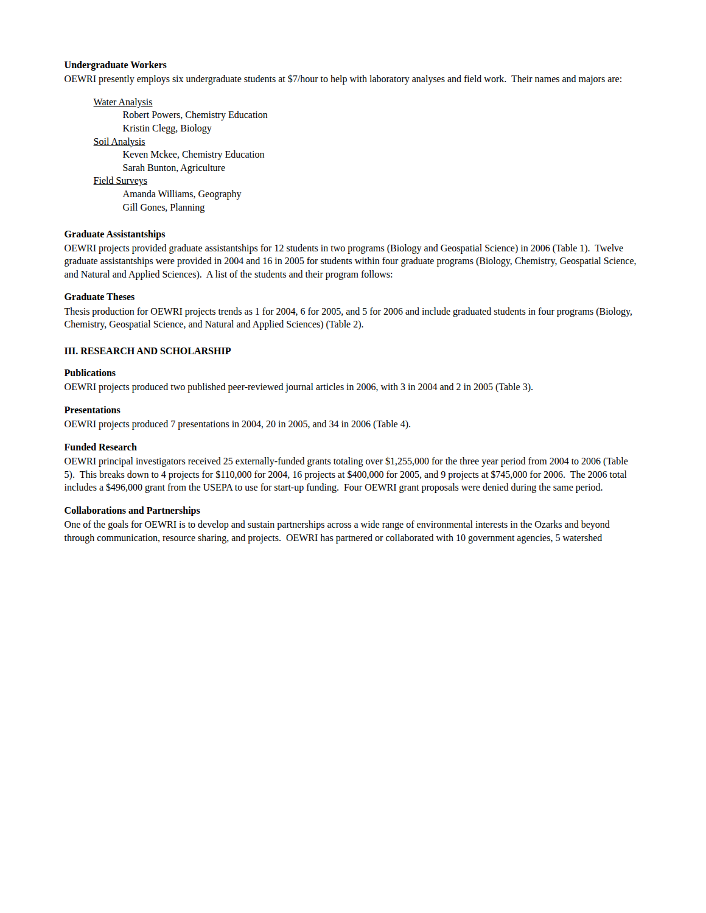Undergraduate Workers
OEWRI presently employs six undergraduate students at $7/hour to help with laboratory analyses and field work. Their names and majors are:
Water Analysis
Robert Powers, Chemistry Education Kristin Clegg, Biology
Soil Analysis
Keven Mckee, Chemistry Education Sarah Bunton, Agriculture
Field Surveys
Amanda Williams, Geography Gill Gones, Planning
Graduate Assistantships
OEWRI projects provided graduate assistantships for 12 students in two programs (Biology and Geospatial Science) in 2006 (Table 1). Twelve graduate assistantships were provided in 2004 and 16 in 2005 for students within four graduate programs (Biology, Chemistry, Geospatial Science, and Natural and Applied Sciences). A list of the students and their program follows:
Graduate Theses
Thesis production for OEWRI projects trends as 1 for 2004, 6 for 2005, and 5 for 2006 and include graduated students in four programs (Biology, Chemistry, Geospatial Science, and Natural and Applied Sciences) (Table 2).
III. RESEARCH AND SCHOLARSHIP
Publications
OEWRI projects produced two published peer-reviewed journal articles in 2006, with 3 in 2004 and 2 in 2005 (Table 3).
Presentations
OEWRI projects produced 7 presentations in 2004, 20 in 2005, and 34 in 2006 (Table 4).
Funded Research
OEWRI principal investigators received 25 externally-funded grants totaling over $1,255,000 for the three year period from 2004 to 2006 (Table 5). This breaks down to 4 projects for $110,000 for 2004, 16 projects at $400,000 for 2005, and 9 projects at $745,000 for 2006. The 2006 total includes a $496,000 grant from the USEPA to use for start-up funding. Four OEWRI grant proposals were denied during the same period.
Collaborations and Partnerships
One of the goals for OEWRI is to develop and sustain partnerships across a wide range of environmental interests in the Ozarks and beyond through communication, resource sharing, and projects. OEWRI has partnered or collaborated with 10 government agencies, 5 watershed